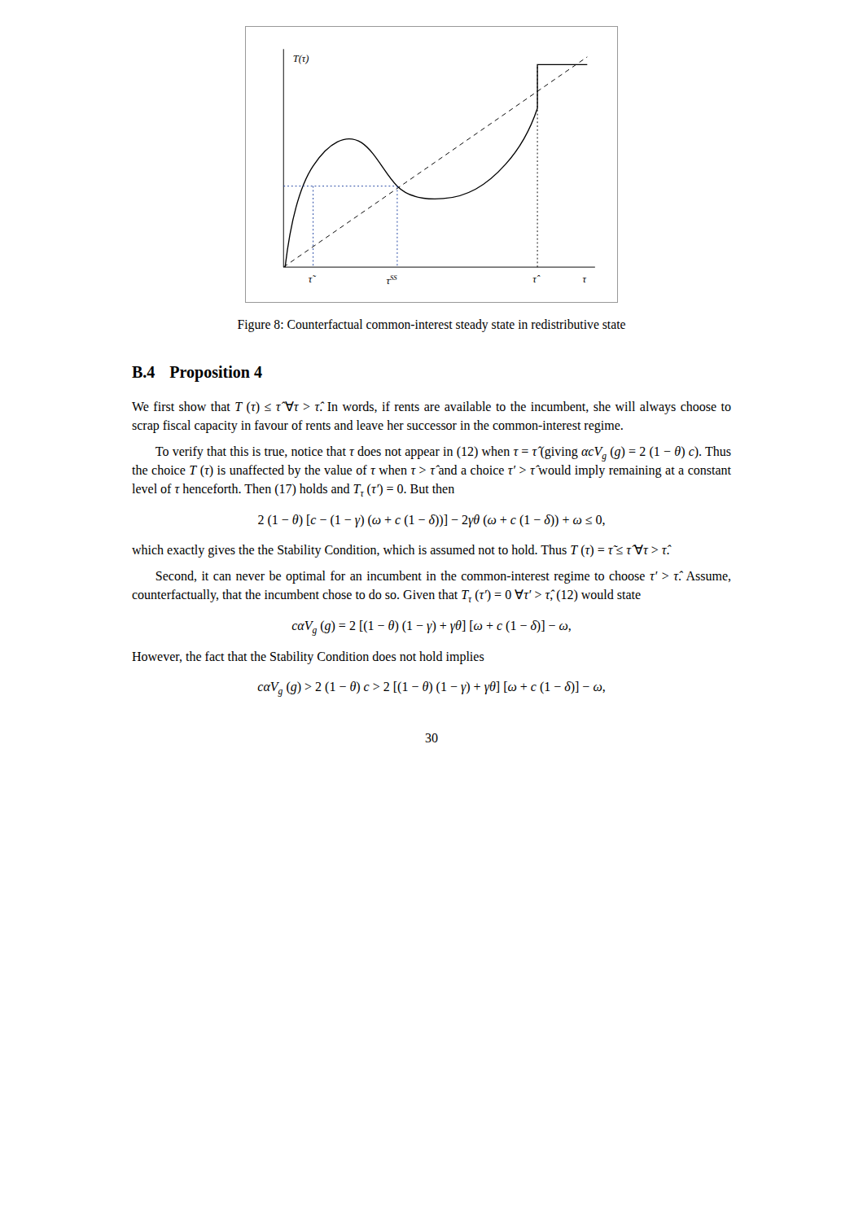T(τ) τ̃ τSS τ̂ τ
Figure 8: Counterfactual common-interest steady state in redistributive state
B.4 Proposition 4
We first show that T (τ) ≤ τ̂ ∀τ > τ̂. In words, if rents are available to the incumbent, she will always choose to scrap fiscal capacity in favour of rents and leave her successor in the common-interest regime.
To verify that this is true, notice that τ does not appear in (12) when τ = τ̂ (giving αcVg (g) = 2 (1 − θ) c). Thus the choice T (τ) is unaffected by the value of τ when τ > τ̂ and a choice τ′ > τ̂ would imply remaining at a constant level of τ henceforth. Then (17) holds and Tτ (τ′) = 0. But then
2 (1 − θ) [c − (1 − γ) (ω + c (1 − δ))] − 2γθ (ω + c (1 − δ)) + ω ≤ 0,
which exactly gives the the Stability Condition, which is assumed not to hold. Thus T (τ) = τ̃ ≤ τ̂ ∀τ > τ̂.
Second, it can never be optimal for an incumbent in the common-interest regime to choose τ′ > τ̂. Assume, counterfactually, that the incumbent chose to do so. Given that Tτ (τ′) = 0 ∀τ′ > τ̂, (12) would state
cαVg (g) = 2 [(1 − θ) (1 − γ) + γθ] [ω + c (1 − δ)] − ω,
However, the fact that the Stability Condition does not hold implies
cαVg (g) > 2 (1 − θ) c > 2 [(1 − θ) (1 − γ) + γθ] [ω + c (1 − δ)] − ω,
30